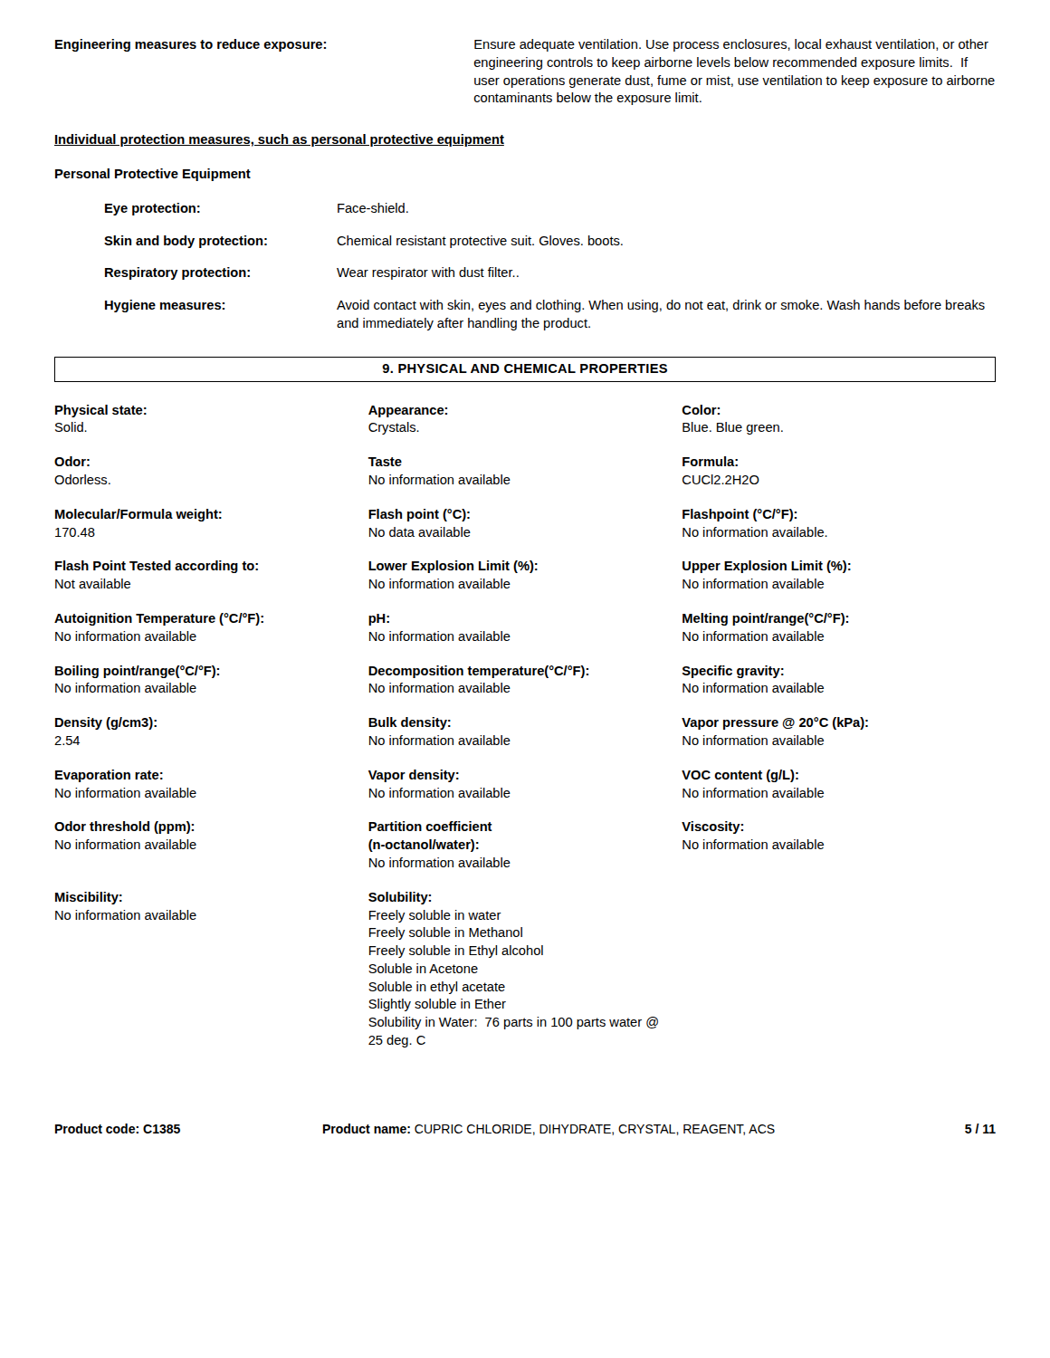Engineering measures to reduce exposure:
Ensure adequate ventilation. Use process enclosures, local exhaust ventilation, or other engineering controls to keep airborne levels below recommended exposure limits. If user operations generate dust, fume or mist, use ventilation to keep exposure to airborne contaminants below the exposure limit.
Individual protection measures, such as personal protective equipment
Personal Protective Equipment
Eye protection:
Face-shield.
Skin and body protection:
Chemical resistant protective suit. Gloves. boots.
Respiratory protection:
Wear respirator with dust filter..
Hygiene measures:
Avoid contact with skin, eyes and clothing. When using, do not eat, drink or smoke. Wash hands before breaks and immediately after handling the product.
9. PHYSICAL AND CHEMICAL PROPERTIES
| Physical state: Solid. | Appearance: Crystals. | Color: Blue. Blue green. |
| Odor: Odorless. | Taste No information available | Formula: CUCl2.2H2O |
| Molecular/Formula weight: 170.48 | Flash point (°C): No data available | Flashpoint (°C/°F): No information available. |
| Flash Point Tested according to: Not available | Lower Explosion Limit (%): No information available | Upper Explosion Limit (%): No information available |
| Autoignition Temperature (°C/°F): No information available | pH: No information available | Melting point/range(°C/°F): No information available |
| Boiling point/range(°C/°F): No information available | Decomposition temperature(°C/°F): No information available | Specific gravity: No information available |
| Density (g/cm3): 2.54 | Bulk density: No information available | Vapor pressure @ 20°C (kPa): No information available |
| Evaporation rate: No information available | Vapor density: No information available | VOC content (g/L): No information available |
| Odor threshold (ppm): No information available | Partition coefficient (n-octanol/water): No information available | Viscosity: No information available |
| Miscibility: No information available | Solubility: Freely soluble in water Freely soluble in Methanol Freely soluble in Ethyl alcohol Soluble in Acetone Soluble in ethyl acetate Slightly soluble in Ether Solubility in Water: 76 parts in 100 parts water @ 25 deg. C | |
Product code: C1385
Product name: CUPRIC CHLORIDE, DIHYDRATE, CRYSTAL, REAGENT, ACS
5 / 11